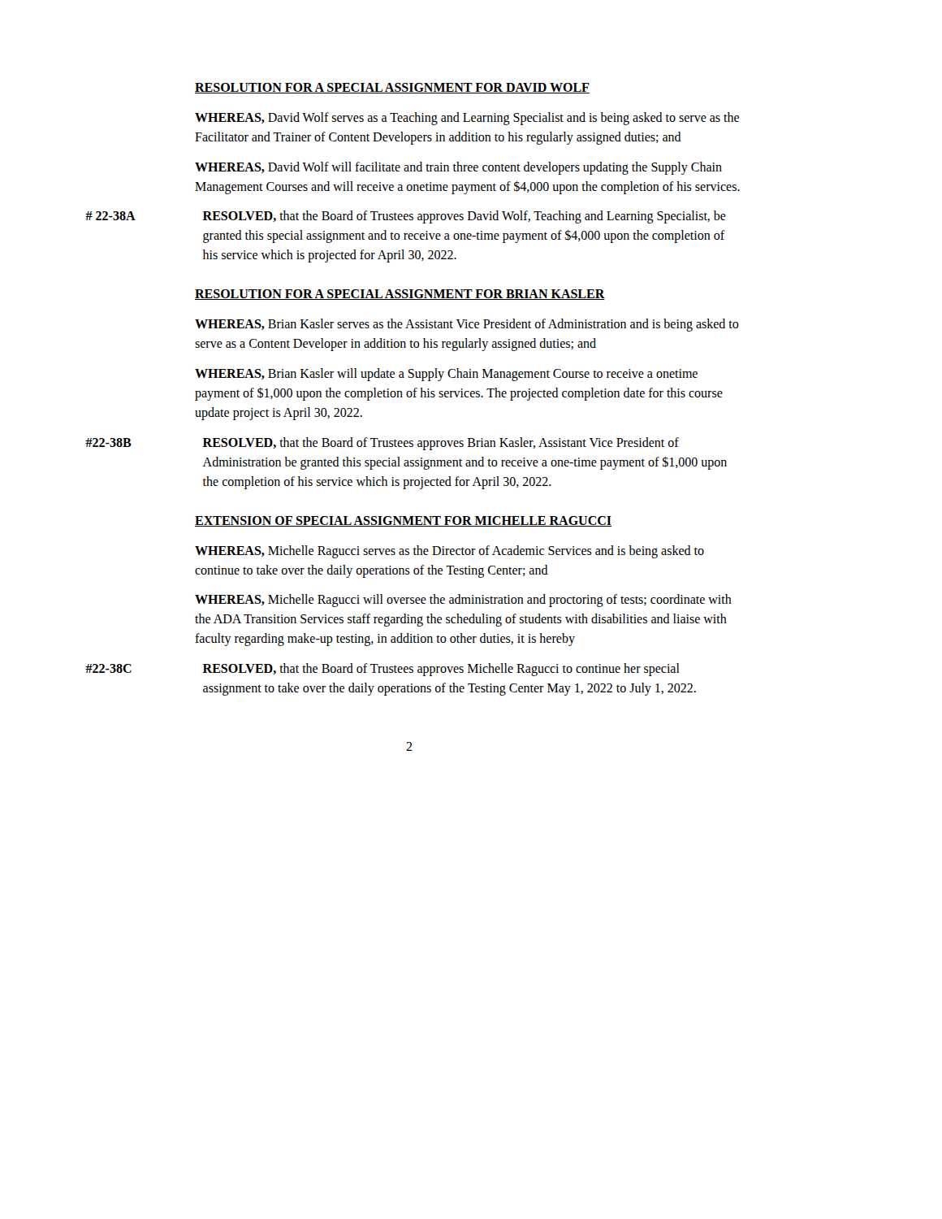RESOLUTION FOR A SPECIAL ASSIGNMENT FOR DAVID WOLF
WHEREAS, David Wolf serves as a Teaching and Learning Specialist and is being asked to serve as the Facilitator and Trainer of Content Developers in addition to his regularly assigned duties; and
WHEREAS, David Wolf will facilitate and train three content developers updating the Supply Chain Management Courses and will receive a onetime payment of $4,000 upon the completion of his services.
# 22-38A
RESOLVED, that the Board of Trustees approves David Wolf, Teaching and Learning Specialist, be granted this special assignment and to receive a one-time payment of $4,000 upon the completion of his service which is projected for April 30, 2022.
RESOLUTION FOR A SPECIAL ASSIGNMENT FOR BRIAN KASLER
WHEREAS, Brian Kasler serves as the Assistant Vice President of Administration and is being asked to serve as a Content Developer in addition to his regularly assigned duties; and
WHEREAS, Brian Kasler will update a Supply Chain Management Course to receive a onetime payment of $1,000 upon the completion of his services. The projected completion date for this course update project is April 30, 2022.
#22-38B
RESOLVED, that the Board of Trustees approves Brian Kasler, Assistant Vice President of Administration be granted this special assignment and to receive a one-time payment of $1,000 upon the completion of his service which is projected for April 30, 2022.
EXTENSION OF SPECIAL ASSIGNMENT FOR MICHELLE RAGUCCI
WHEREAS, Michelle Ragucci serves as the Director of Academic Services and is being asked to continue to take over the daily operations of the Testing Center; and
WHEREAS, Michelle Ragucci will oversee the administration and proctoring of tests; coordinate with the ADA Transition Services staff regarding the scheduling of students with disabilities and liaise with faculty regarding make-up testing, in addition to other duties, it is hereby
#22-38C
RESOLVED, that the Board of Trustees approves Michelle Ragucci to continue her special assignment to take over the daily operations of the Testing Center May 1, 2022 to July 1, 2022.
2